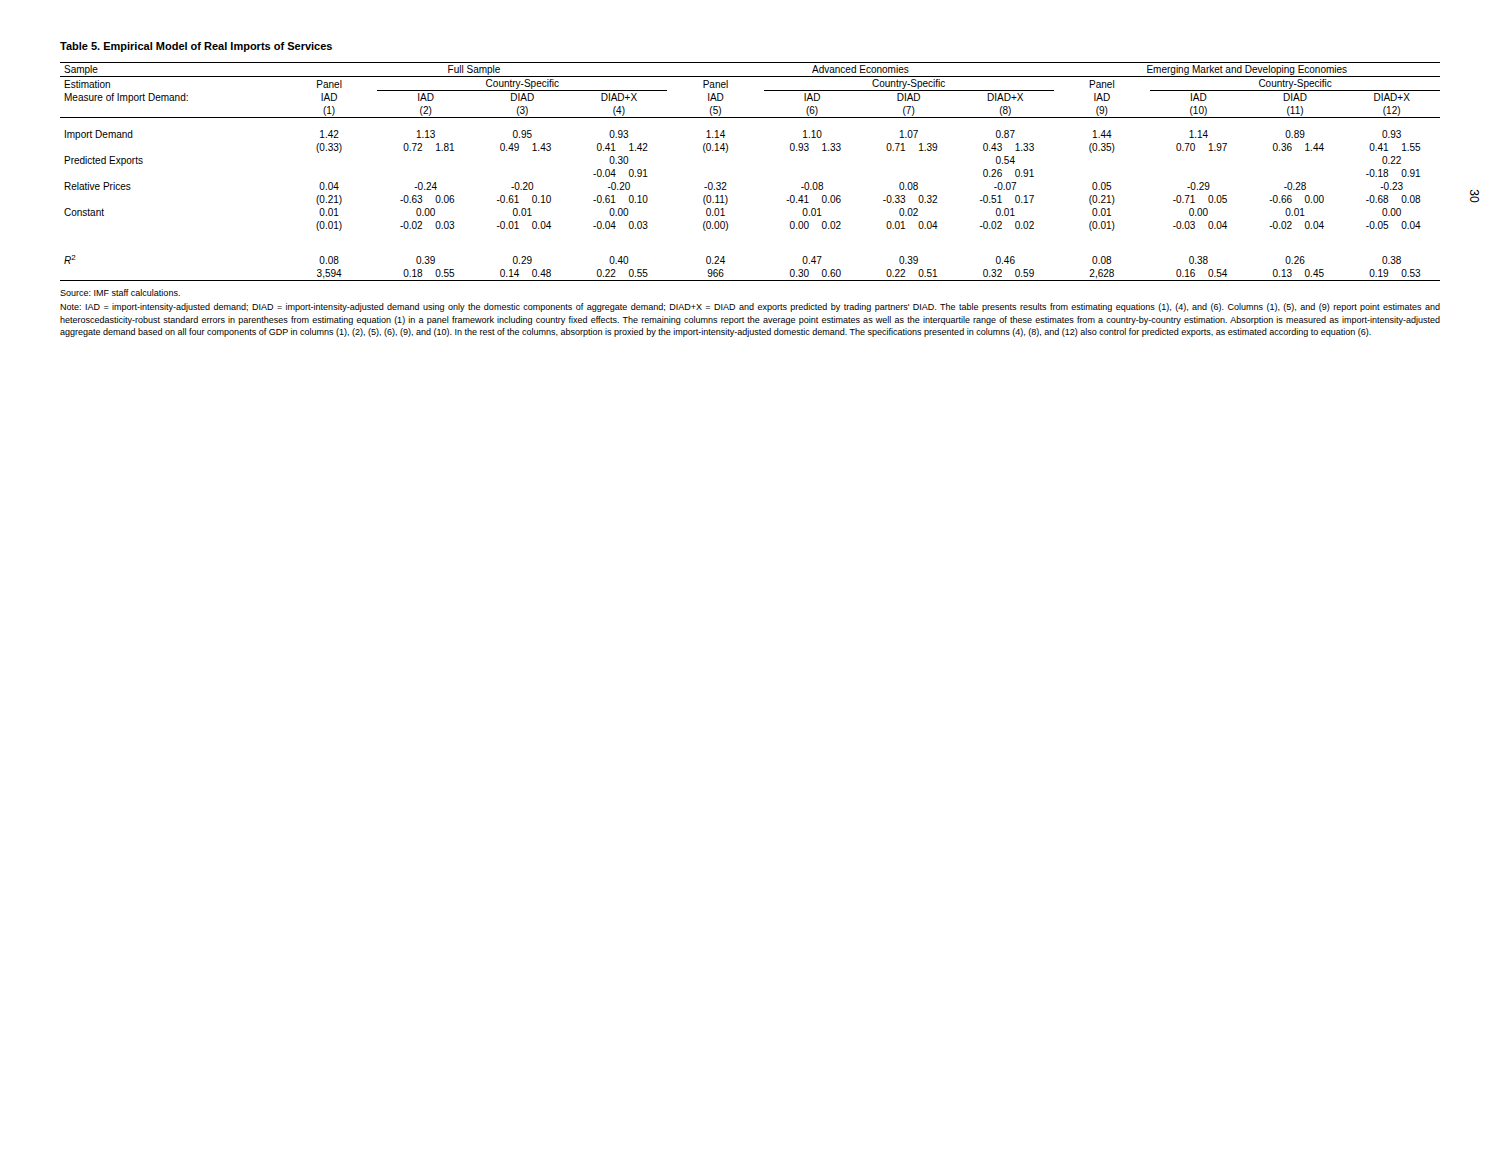30
Table 5. Empirical Model of Real Imports of Services
| Sample | Full Sample | Advanced Economies | Emerging Market and Developing Economies |
| --- | --- | --- | --- |
| Estimation | Panel | Country-Specific | Panel | Country-Specific | Panel | Country-Specific |
| Measure of Import Demand: | IAD | IAD | DIAD | DIAD+X | IAD | IAD | DIAD | DIAD+X | IAD | IAD | DIAD | DIAD+X |
| | (1) | (2) | (3) | (4) | (5) | (6) | (7) | (8) | (9) | (10) | (11) | (12) |
| Import Demand | 1.42 | 1.13 | 0.95 | 0.93 | 1.14 | 1.10 | 1.07 | 0.87 | 1.44 | 1.14 | 0.89 | 0.93 |
| | (0.33) | 0.72 1.81 | 0.49 1.43 | 0.41 1.42 | (0.14) | 0.93 1.33 | 0.71 1.39 | 0.43 1.33 | (0.35) | 0.70 1.97 | 0.36 1.44 | 0.41 1.55 |
| Predicted Exports | | | | 0.30 | | | | 0.54 | | | | 0.22 |
| | | | | -0.04 0.91 | | | | 0.26 0.91 | | | | -0.18 0.91 |
| Relative Prices | 0.04 | -0.24 | -0.20 | -0.20 | -0.32 | -0.08 | 0.08 | -0.07 | 0.05 | -0.29 | -0.28 | -0.23 |
| | (0.21) | -0.63 0.06 | -0.61 0.10 | -0.61 0.10 | (0.11) | -0.41 0.06 | -0.33 0.32 | -0.51 0.17 | (0.21) | -0.71 0.05 | -0.66 0.00 | -0.68 0.08 |
| Constant | 0.01 | 0.00 | 0.01 | 0.00 | 0.01 | 0.01 | 0.02 | 0.01 | 0.01 | 0.00 | 0.01 | 0.00 |
| | (0.01) | -0.02 0.03 | -0.01 0.04 | -0.04 0.03 | (0.00) | 0.00 0.02 | 0.01 0.04 | -0.02 0.02 | (0.01) | -0.03 0.04 | -0.02 0.04 | -0.05 0.04 |
| R 2 | 0.08 | 0.39 | 0.29 | 0.40 | 0.24 | 0.47 | 0.39 | 0.46 | 0.08 | 0.38 | 0.26 | 0.38 |
| | 3,594 | 0.18 0.55 | 0.14 0.48 | 0.22 0.55 | 966 | 0.30 0.60 | 0.22 0.51 | 0.32 0.59 | 2,628 | 0.16 0.54 | 0.13 0.45 | 0.19 0.53 |
Source: IMF staff calculations.
Note: IAD = import-intensity-adjusted demand; DIAD = import-intensity-adjusted demand using only the domestic components of aggregate demand; DIAD+X = DIAD and exports predicted by trading partners' DIAD. The table presents results from estimating equations (1), (4), and (6). Columns (1), (5), and (9) report point estimates and heteroscedasticity-robust standard errors in parentheses from estimating equation (1) in a panel framework including country fixed effects. The remaining columns report the average point estimates as well as the interquartile range of these estimates from a country-by-country estimation. Absorption is measured as import-intensity-adjusted aggregate demand based on all four components of GDP in columns (1), (2), (5), (6), (9), and (10). In the rest of the columns, absorption is proxied by the import-intensity-adjusted domestic demand. The specifications presented in columns (4), (8), and (12) also control for predicted exports, as estimated according to equation (6).